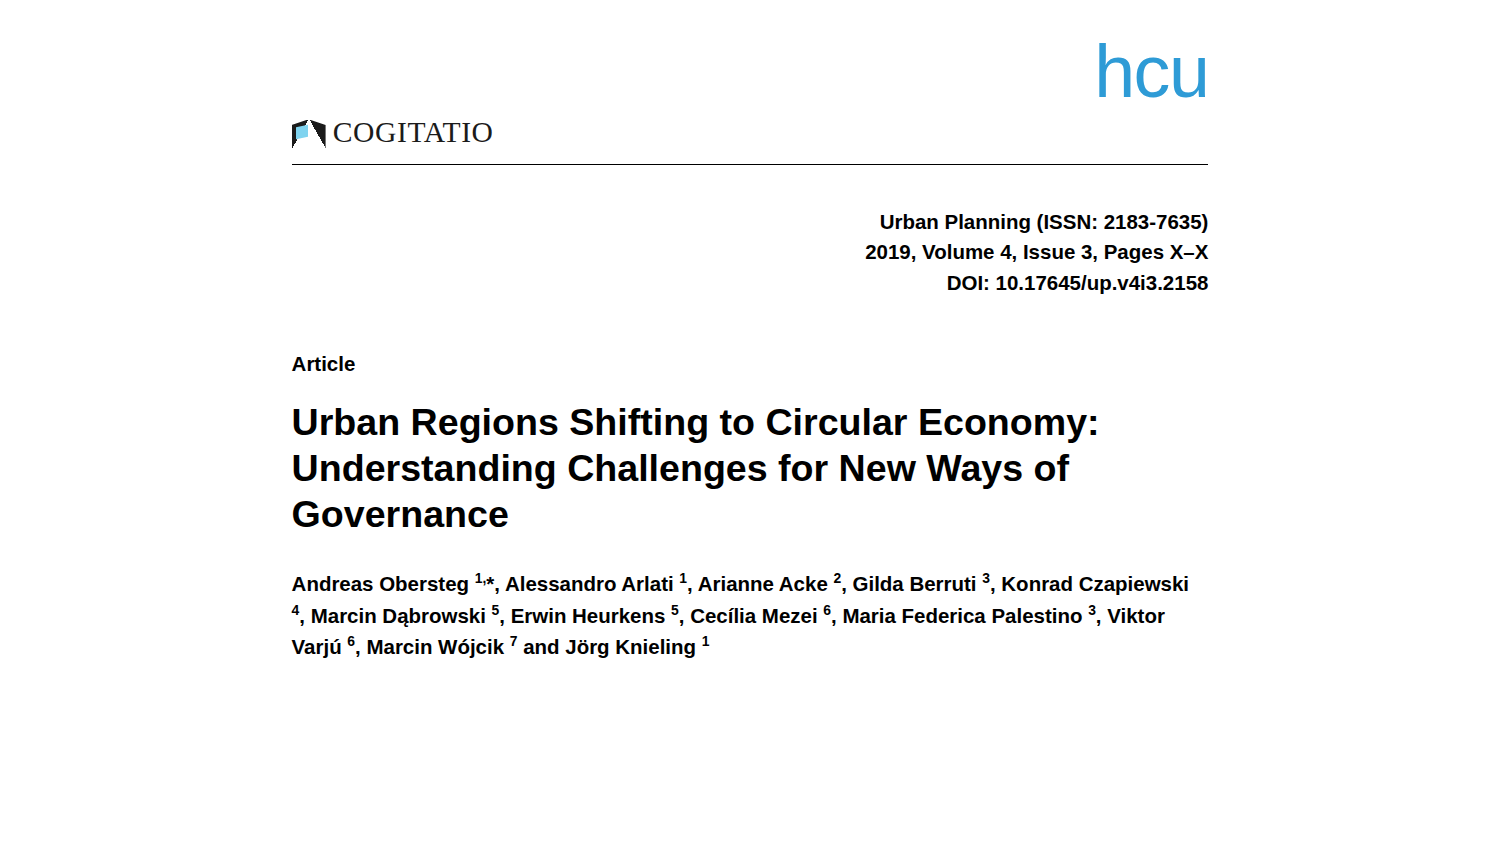hcu
COGITATIO
Urban Planning (ISSN: 2183‑7635)
2019, Volume 4, Issue 3, Pages X–X
DOI: 10.17645/up.v4i3.2158
Article
Urban Regions Shifting to Circular Economy: Understanding Challenges for New Ways of Governance
Andreas Obersteg 1,*, Alessandro Arlati 1, Arianne Acke 2, Gilda Berruti 3, Konrad Czapiewski 4, Marcin Dąbrowski 5, Erwin Heurkens 5, Cecília Mezei 6, Maria Federica Palestino 3, Viktor Varjú 6, Marcin Wójcik 7 and Jörg Knieling 1